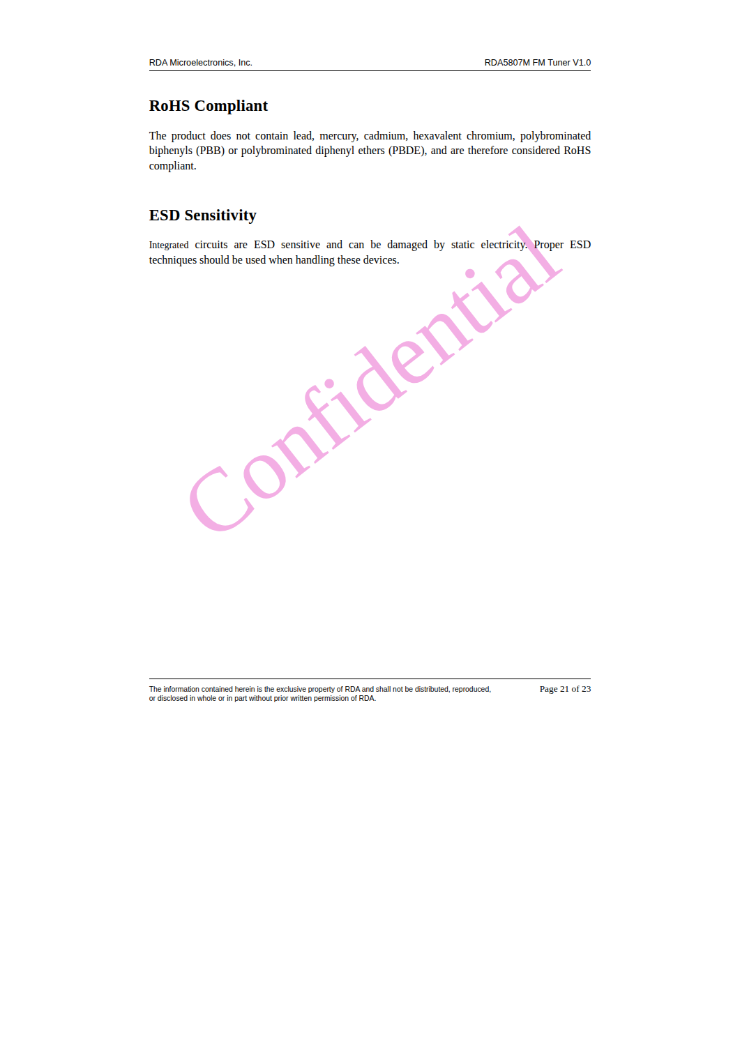RDA Microelectronics, Inc.
RDA5807M FM Tuner V1.0
Confidential
RoHS Compliant
The product does not contain lead, mercury, cadmium, hexavalent chromium, polybrominated biphenyls (PBB) or polybrominated diphenyl ethers (PBDE), and are therefore considered RoHS compliant.
ESD Sensitivity
Integrated circuits are ESD sensitive and can be damaged by static electricity. Proper ESD techniques should be used when handling these devices.
The information contained herein is the exclusive property of RDA and shall not be distributed, reproduced, or disclosed in whole or in part without prior written permission of RDA.
Page 21 of 23